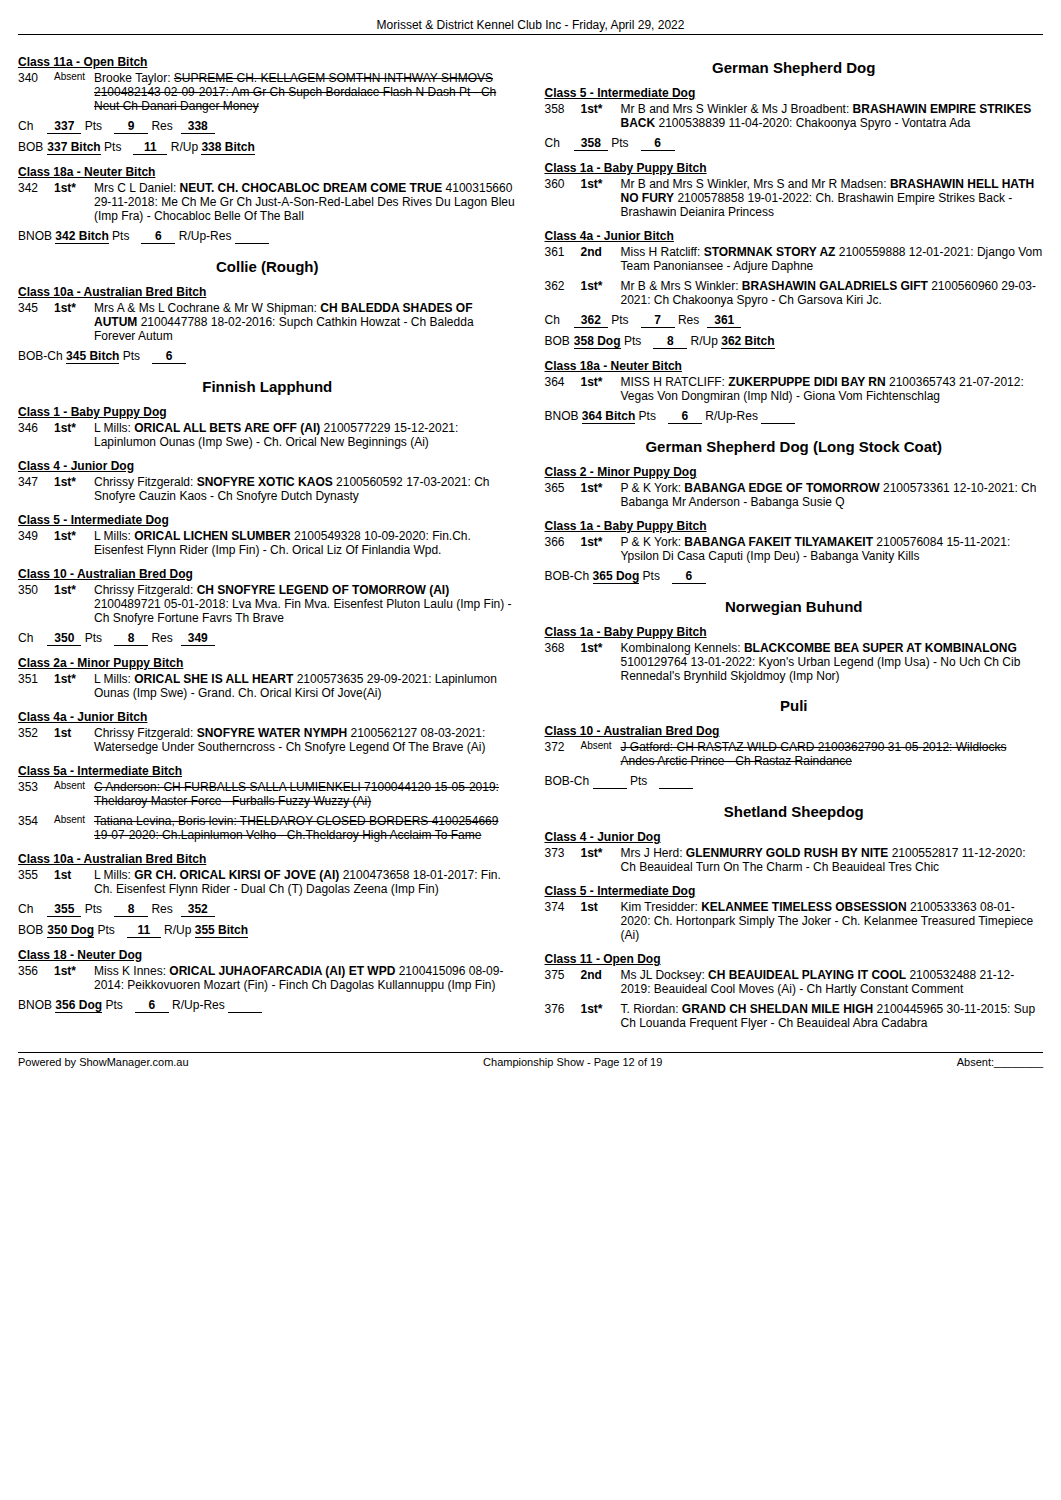Morisset & District Kennel Club Inc - Friday, April 29, 2022
Class 11a - Open Bitch
340
Absent
Brooke Taylor: SUPREME CH. KELLAGEM SOMTHN INTHWAY SHMOVS 2100482143 02-09-2017: Am Gr Ch Supch Bordalace Flash N Dash Pt - Ch Neut Ch Danari Danger Money
Ch 337 Pts 9 Res 338
BOB 337 Bitch Pts 11 R/Up 338 Bitch
Class 18a - Neuter Bitch
342
1st*
Mrs C L Daniel: NEUT. CH. CHOCABLOC DREAM COME TRUE 4100315660 29-11-2018: Me Ch Me Gr Ch Just-A-Son-Red-Label Des Rives Du Lagon Bleu (Imp Fra) - Chocabloc Belle Of The Ball
BNOB 342 Bitch Pts 6 R/Up-Res
Collie (Rough)
Class 10a - Australian Bred Bitch
345
1st*
Mrs A & Ms L Cochrane & Mr W Shipman: CH BALEDDA SHADES OF AUTUM 2100447788 18-02-2016: Supch Cathkin Howzat - Ch Baledda Forever Autum
BOB-Ch 345 Bitch Pts 6
Finnish Lapphund
Class 1 - Baby Puppy Dog
346
1st*
L Mills: ORICAL ALL BETS ARE OFF (AI) 2100577229 15-12-2021: Lapinlumon Ounas (Imp Swe) - Ch. Orical New Beginnings (Ai)
Class 4 - Junior Dog
347
1st*
Chrissy Fitzgerald: SNOFYRE XOTIC KAOS 2100560592 17-03-2021: Ch Snofyre Cauzin Kaos - Ch Snofyre Dutch Dynasty
Class 5 - Intermediate Dog
349
1st*
L Mills: ORICAL LICHEN SLUMBER 2100549328 10-09-2020: Fin.Ch. Eisenfest Flynn Rider (Imp Fin) - Ch. Orical Liz Of Finlandia Wpd.
Class 10 - Australian Bred Dog
350
1st*
Chrissy Fitzgerald: CH SNOFYRE LEGEND OF TOMORROW (AI) 2100489721 05-01-2018: Lva Mva. Fin Mva. Eisenfest Pluton Laulu (Imp Fin) - Ch Snofyre Fortune Favrs Th Brave
Ch 350 Pts 8 Res 349
Class 2a - Minor Puppy Bitch
351
1st*
L Mills: ORICAL SHE IS ALL HEART 2100573635 29-09-2021: Lapinlumon Ounas (Imp Swe) - Grand. Ch. Orical Kirsi Of Jove(Ai)
Class 4a - Junior Bitch
352
1st
Chrissy Fitzgerald: SNOFYRE WATER NYMPH 2100562127 08-03-2021: Watersedge Under Southerncross - Ch Snofyre Legend Of The Brave (Ai)
Class 5a - Intermediate Bitch
353
Absent
C Anderson: CH FURBALLS SALLA LUMIENKELI 7100044120 15-05-2019: Theldaroy Master Force - Furballs Fuzzy Wuzzy (Ai)
354
Absent
Tatiana Levina, Boris levin: THELDAROY CLOSED BORDERS 4100254669 19-07-2020: Ch.Lapinlumon Velho - Ch.Theldaroy High Acclaim To Fame
Class 10a - Australian Bred Bitch
355
1st
L Mills: GR CH. ORICAL KIRSI OF JOVE (AI) 2100473658 18-01-2017: Fin. Ch. Eisenfest Flynn Rider - Dual Ch (T) Dagolas Zeena (Imp Fin)
Ch 355 Pts 8 Res 352
BOB 350 Dog Pts 11 R/Up 355 Bitch
Class 18 - Neuter Dog
356
1st*
Miss K Innes: ORICAL JUHAOFARCADIA (AI) ET WPD 2100415096 08-09-2014: Peikkovuoren Mozart (Fin) - Finch Ch Dagolas Kullannuppu (Imp Fin)
BNOB 356 Dog Pts 6 R/Up-Res
German Shepherd Dog
Class 5 - Intermediate Dog
358
1st*
Mr B and Mrs S Winkler & Ms J Broadbent: BRASHAWIN EMPIRE STRIKES BACK 2100538839 11-04-2020: Chakoonya Spyro - Vontatra Ada
Ch 358 Pts 6
Class 1a - Baby Puppy Bitch
360
1st*
Mr B and Mrs S Winkler, Mrs S and Mr R Madsen: BRASHAWIN HELL HATH NO FURY 2100578858 19-01-2022: Ch. Brashawin Empire Strikes Back - Brashawin Deianira Princess
Class 4a - Junior Bitch
361
2nd
Miss H Ratcliff: STORMNAK STORY AZ 2100559888 12-01-2021: Django Vom Team Panoniansee - Adjure Daphne
362
1st*
Mr B & Mrs S Winkler: BRASHAWIN GALADRIELS GIFT 2100560960 29-03-2021: Ch Chakoonya Spyro - Ch Garsova Kiri Jc.
Ch 362 Pts 7 Res 361
BOB 358 Dog Pts 8 R/Up 362 Bitch
Class 18a - Neuter Bitch
364
1st*
MISS H RATCLIFF: ZUKERPUPPE DIDI BAY RN 2100365743 21-07-2012: Vegas Von Dongmiran (Imp Nld) - Giona Vom Fichtenschlag
BNOB 364 Bitch Pts 6 R/Up-Res
German Shepherd Dog (Long Stock Coat)
Class 2 - Minor Puppy Dog
365
1st*
P & K York: BABANGA EDGE OF TOMORROW 2100573361 12-10-2021: Ch Babanga Mr Anderson - Babanga Susie Q
Class 1a - Baby Puppy Bitch
366
1st*
P & K York: BABANGA FAKEIT TILYAMAKEIT 2100576084 15-11-2021: Ypsilon Di Casa Caputi (Imp Deu) - Babanga Vanity Kills
BOB-Ch 365 Dog Pts 6
Norwegian Buhund
Class 1a - Baby Puppy Bitch
368
1st*
Kombinalong Kennels: BLACKCOMBE BEA SUPER AT KOMBINALONG 5100129764 13-01-2022: Kyon's Urban Legend (Imp Usa) - No Uch Ch Cib Rennedal's Brynhild Skjoldmoy (Imp Nor)
Puli
Class 10 - Australian Bred Dog
372
Absent
J Gatford: CH RASTAZ WILD CARD 2100362790 31-05-2012: Wildlocks Andes Arctic Prince - Ch Rastaz Raindance
BOB-Ch Pts
Shetland Sheepdog
Class 4 - Junior Dog
373
1st*
Mrs J Herd: GLENMURRY GOLD RUSH BY NITE 2100552817 11-12-2020: Ch Beauideal Turn On The Charm - Ch Beauideal Tres Chic
Class 5 - Intermediate Dog
374
1st
Kim Tresidder: KELANMEE TIMELESS OBSESSION 2100533363 08-01-2020: Ch. Hortonpark Simply The Joker - Ch. Kelanmee Treasured Timepiece (Ai)
Class 11 - Open Dog
375
2nd
Ms JL Docksey: CH BEAUIDEAL PLAYING IT COOL 2100532488 21-12-2019: Beauideal Cool Moves (Ai) - Ch Hartly Constant Comment
376
1st*
T. Riordan: GRAND CH SHELDAN MILE HIGH 2100445965 30-11-2015: Sup Ch Louanda Frequent Flyer - Ch Beauideal Abra Cadabra
Powered by ShowManager.com.au
Championship Show - Page 12 of 19
Absent:________